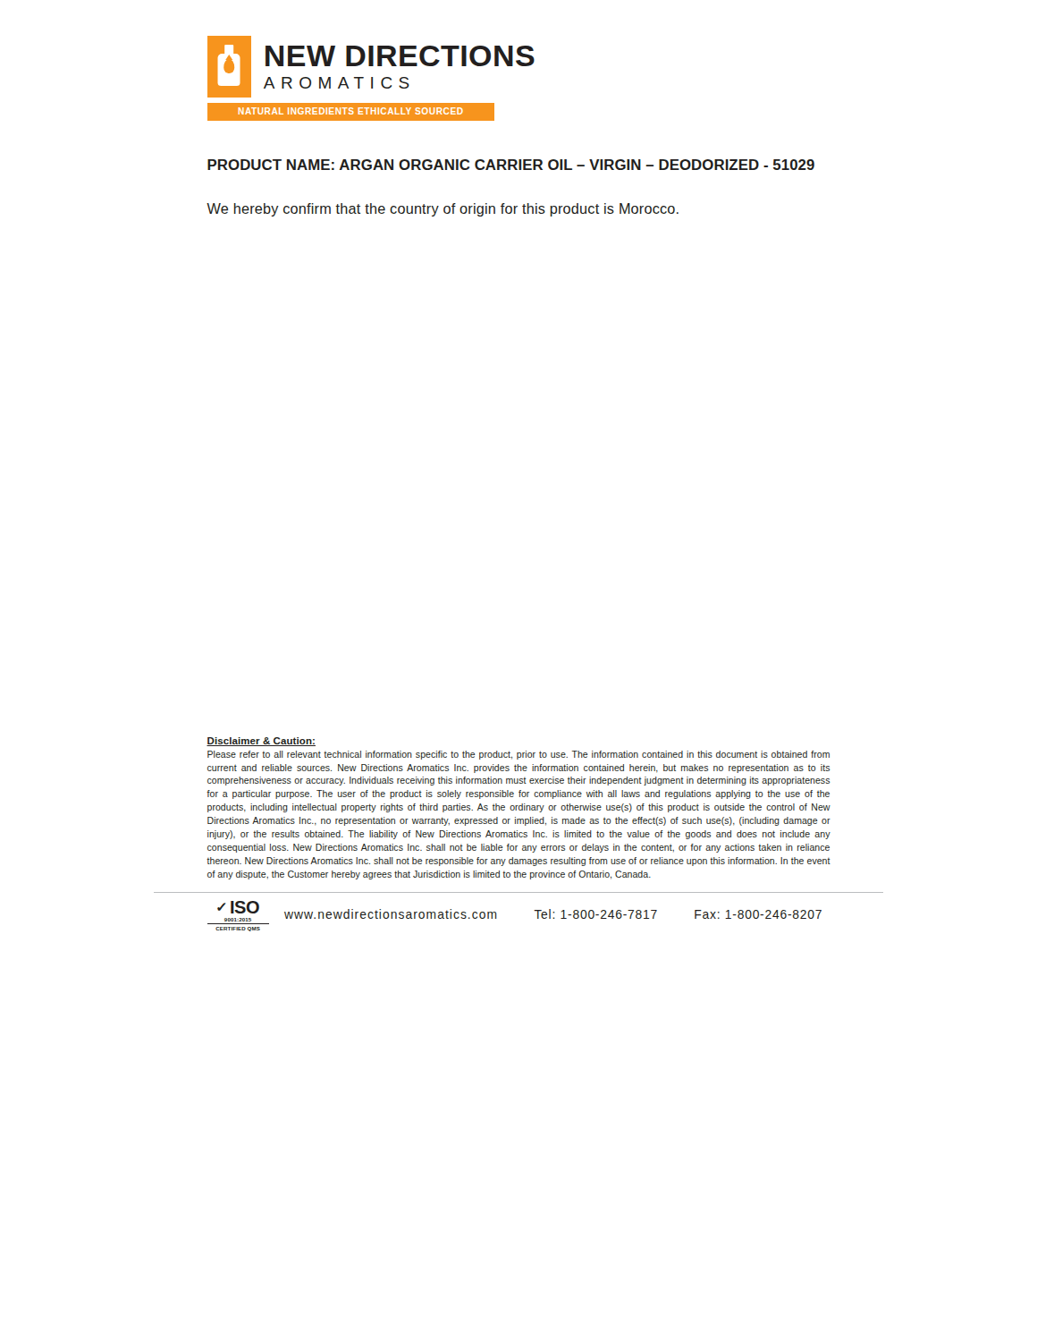NEW DIRECTIONS AROMATICS
NATURAL INGREDIENTS ETHICALLY SOURCED
PRODUCT NAME: ARGAN ORGANIC CARRIER OIL – VIRGIN – DEODORIZED - 51029
We hereby confirm that the country of origin for this product is Morocco.
Disclaimer & Caution:
Please refer to all relevant technical information specific to the product, prior to use. The information contained in this document is obtained from current and reliable sources. New Directions Aromatics Inc. provides the information contained herein, but makes no representation as to its comprehensiveness or accuracy. Individuals receiving this information must exercise their independent judgment in determining its appropriateness for a particular purpose. The user of the product is solely responsible for compliance with all laws and regulations applying to the use of the products, including intellectual property rights of third parties. As the ordinary or otherwise use(s) of this product is outside the control of New Directions Aromatics Inc., no representation or warranty, expressed or implied, is made as to the effect(s) of such use(s), (including damage or injury), or the results obtained. The liability of New Directions Aromatics Inc. is limited to the value of the goods and does not include any consequential loss. New Directions Aromatics Inc. shall not be liable for any errors or delays in the content, or for any actions taken in reliance thereon. New Directions Aromatics Inc. shall not be responsible for any damages resulting from use of or reliance upon this information. In the event of any dispute, the Customer hereby agrees that Jurisdiction is limited to the province of Ontario, Canada.
✓ISO
9001:2015
CERTIFIED QMS
www.newdirectionsaromatics.com Tel: 1-800-246-7817 Fax: 1-800-246-8207